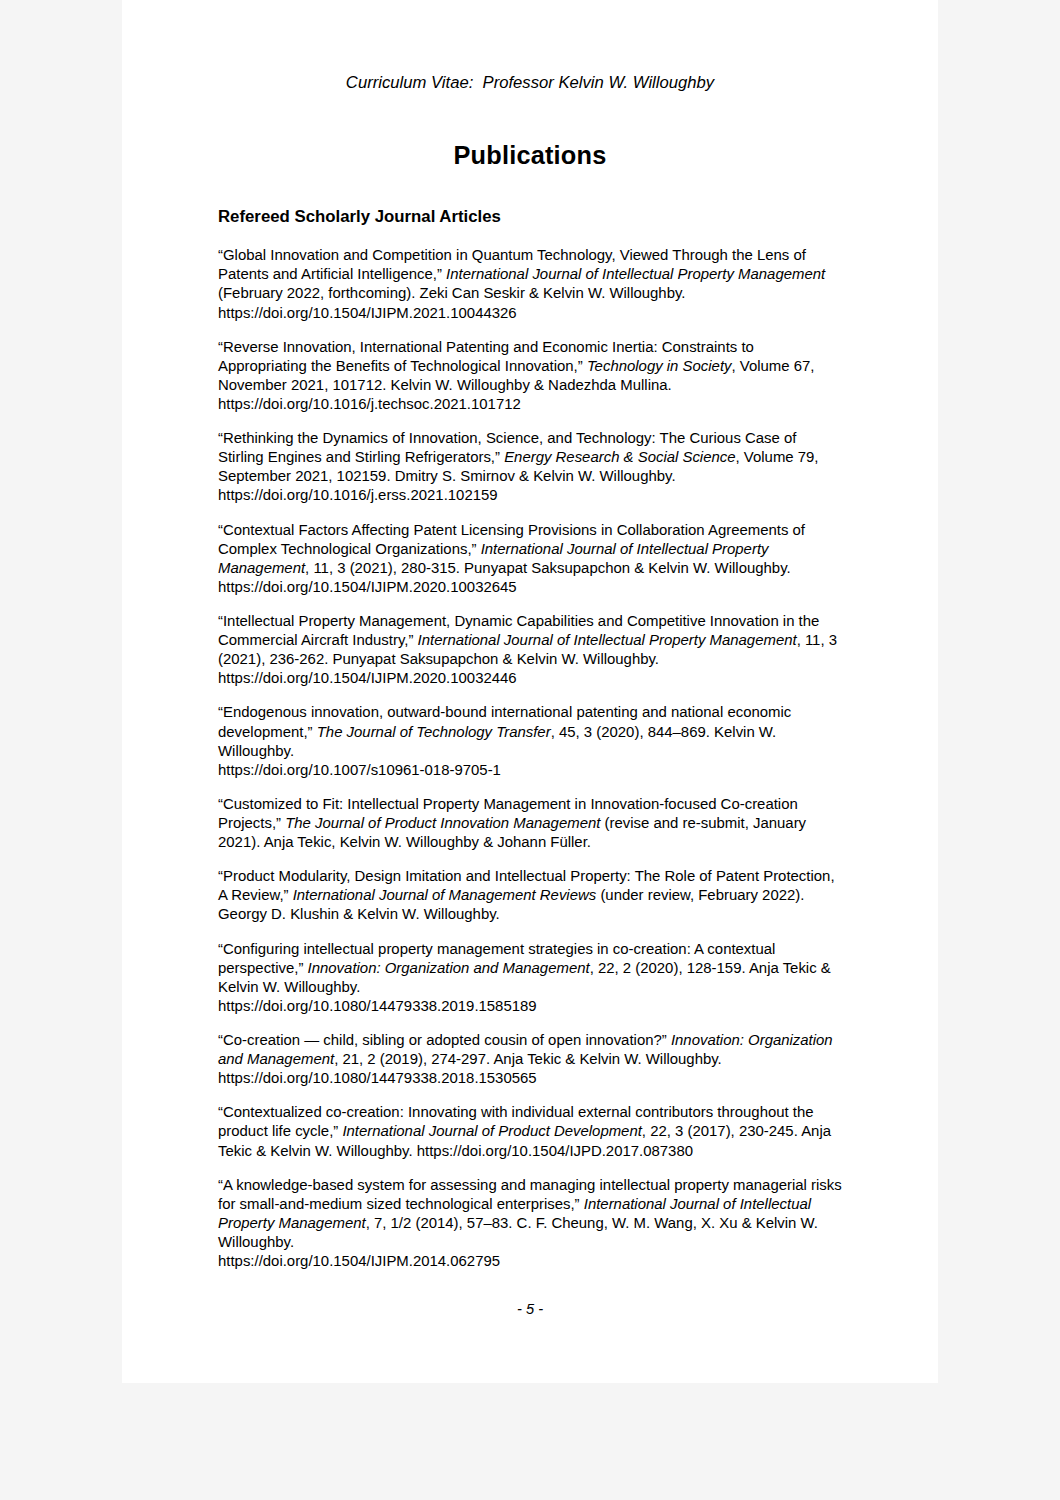Curriculum Vitae: Professor Kelvin W. Willoughby
Publications
Refereed Scholarly Journal Articles
“Global Innovation and Competition in Quantum Technology, Viewed Through the Lens of Patents and Artificial Intelligence,” International Journal of Intellectual Property Management (February 2022, forthcoming). Zeki Can Seskir & Kelvin W. Willoughby.
https://doi.org/10.1504/IJIPM.2021.10044326
“Reverse Innovation, International Patenting and Economic Inertia: Constraints to Appropriating the Benefits of Technological Innovation,” Technology in Society, Volume 67, November 2021, 101712. Kelvin W. Willoughby & Nadezhda Mullina.
https://doi.org/10.1016/j.techsoc.2021.101712
“Rethinking the Dynamics of Innovation, Science, and Technology: The Curious Case of Stirling Engines and Stirling Refrigerators,” Energy Research & Social Science, Volume 79, September 2021, 102159. Dmitry S. Smirnov & Kelvin W. Willoughby.
https://doi.org/10.1016/j.erss.2021.102159
“Contextual Factors Affecting Patent Licensing Provisions in Collaboration Agreements of Complex Technological Organizations,” International Journal of Intellectual Property Management, 11, 3 (2021), 280-315. Punyapat Saksupapchon & Kelvin W. Willoughby.
https://doi.org/10.1504/IJIPM.2020.10032645
“Intellectual Property Management, Dynamic Capabilities and Competitive Innovation in the Commercial Aircraft Industry,” International Journal of Intellectual Property Management, 11, 3 (2021), 236-262. Punyapat Saksupapchon & Kelvin W. Willoughby.
https://doi.org/10.1504/IJIPM.2020.10032446
“Endogenous innovation, outward-bound international patenting and national economic development,” The Journal of Technology Transfer, 45, 3 (2020), 844–869. Kelvin W. Willoughby.
https://doi.org/10.1007/s10961-018-9705-1
“Customized to Fit: Intellectual Property Management in Innovation-focused Co-creation Projects,” The Journal of Product Innovation Management (revise and re-submit, January 2021). Anja Tekic, Kelvin W. Willoughby & Johann Füller.
“Product Modularity, Design Imitation and Intellectual Property: The Role of Patent Protection, A Review,” International Journal of Management Reviews (under review, February 2022). Georgy D. Klushin & Kelvin W. Willoughby.
“Configuring intellectual property management strategies in co-creation: A contextual perspective,” Innovation: Organization and Management, 22, 2 (2020), 128-159. Anja Tekic & Kelvin W. Willoughby.
https://doi.org/10.1080/14479338.2019.1585189
“Co-creation — child, sibling or adopted cousin of open innovation?” Innovation: Organization and Management, 21, 2 (2019), 274-297. Anja Tekic & Kelvin W. Willoughby.
https://doi.org/10.1080/14479338.2018.1530565
“Contextualized co-creation: Innovating with individual external contributors throughout the product life cycle,” International Journal of Product Development, 22, 3 (2017), 230-245. Anja Tekic & Kelvin W. Willoughby. https://doi.org/10.1504/IJPD.2017.087380
“A knowledge-based system for assessing and managing intellectual property managerial risks for small-and-medium sized technological enterprises,” International Journal of Intellectual Property Management, 7, 1/2 (2014), 57–83. C. F. Cheung, W. M. Wang, X. Xu & Kelvin W. Willoughby.
https://doi.org/10.1504/IJIPM.2014.062795
- 5 -